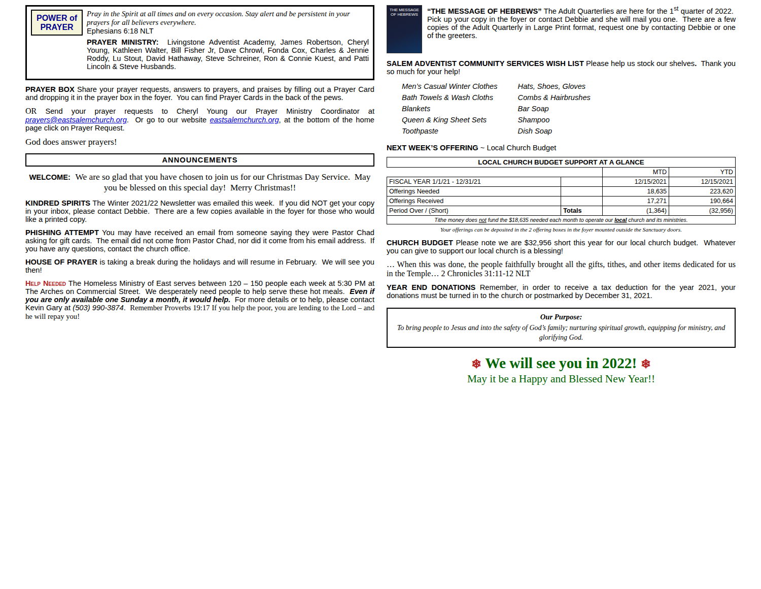POWER of
PRAYER
Pray in the Spirit at all times and on every occasion. Stay alert and be persistent in your prayers for all believers everywhere.
Ephesians 6:18 NLT
PRAYER MINISTRY: Livingstone Adventist Academy, James Robertson, Cheryl Young, Kathleen Walter, Bill Fisher Jr, Dave Chrowl, Fonda Cox, Charles & Jennie Roddy, Lu Stout, David Hathaway, Steve Schreiner, Ron & Connie Kuest, and Patti Lincoln & Steve Husbands.
PRAYER BOX Share your prayer requests, answers to prayers, and praises by filling out a Prayer Card and dropping it in the prayer box in the foyer. You can find Prayer Cards in the back of the pews.
OR Send your prayer requests to Cheryl Young our Prayer Ministry Coordinator at prayers@eastsalemchurch.org. Or go to our website eastsalemchurch.org, at the bottom of the home page click on Prayer Request.
God does answer prayers!
ANNOUNCEMENTS
WELCOME: We are so glad that you have chosen to join us for our Christmas Day Service. May you be blessed on this special day! Merry Christmas!!
KINDRED SPIRITS The Winter 2021/22 Newsletter was emailed this week. If you did NOT get your copy in your inbox, please contact Debbie. There are a few copies available in the foyer for those who would like a printed copy.
PHISHING ATTEMPT You may have received an email from someone saying they were Pastor Chad asking for gift cards. The email did not come from Pastor Chad, nor did it come from his email address. If you have any questions, contact the church office.
HOUSE OF PRAYER is taking a break during the holidays and will resume in February. We will see you then!
Help Needed The Homeless Ministry of East serves between 120 – 150 people each week at 5:30 PM at The Arches on Commercial Street. We desperately need people to help serve these hot meals. Even if you are only available one Sunday a month, it would help. For more details or to help, please contact Kevin Gary at (503) 990-3874. Remember Proverbs 19:17 If you help the poor, you are lending to the Lord – and he will repay you!
THE MESSAGE OF HEBREWS
“THE MESSAGE OF HEBREWS” The Adult Quarterlies are here for the 1st quarter of 2022. Pick up your copy in the foyer or contact Debbie and she will mail you one. There are a few copies of the Adult Quarterly in Large Print format, request one by contacting Debbie or one of the greeters.
SALEM ADVENTIST COMMUNITY SERVICES WISH LIST Please help us stock our shelves. Thank you so much for your help!
Men’s Casual Winter Clothes
Bath Towels & Wash Cloths
Blankets
Queen & King Sheet Sets
Toothpaste
Hats, Shoes, Gloves
Combs & Hairbrushes
Bar Soap
Shampoo
Dish Soap
NEXT WEEK’S OFFERING ~ Local Church Budget
| LOCAL CHURCH BUDGET SUPPORT AT A GLANCE |
| | | MTD | YTD |
| FISCAL YEAR 1/1/21 - 12/31/21 | | 12/15/2021 | 12/15/2021 |
| Offerings Needed | | 18,635 | 223,620 |
| Offerings Received | | 17,271 | 190,664 |
| Period Over / (Short) | Totals | (1,364) | (32,956) |
| Tithe money does not fund the $18,635 needed each month to operate our local church and its ministries. |
Your offerings can be deposited in the 2 offering boxes in the foyer mounted outside the Sanctuary doors.
CHURCH BUDGET Please note we are $32,956 short this year for our local church budget. Whatever you can give to support our local church is a blessing!
… When this was done, the people faithfully brought all the gifts, tithes, and other items dedicated for us in the Temple… 2 Chronicles 31:11-12 NLT
YEAR END DONATIONS Remember, in order to receive a tax deduction for the year 2021, your donations must be turned in to the church or postmarked by December 31, 2021.
Our Purpose:
To bring people to Jesus and into the safety of God’s family; nurturing spiritual growth, equipping for ministry, and glorifying God.
❄ We will see you in 2022! ❄
May it be a Happy and Blessed New Year!!